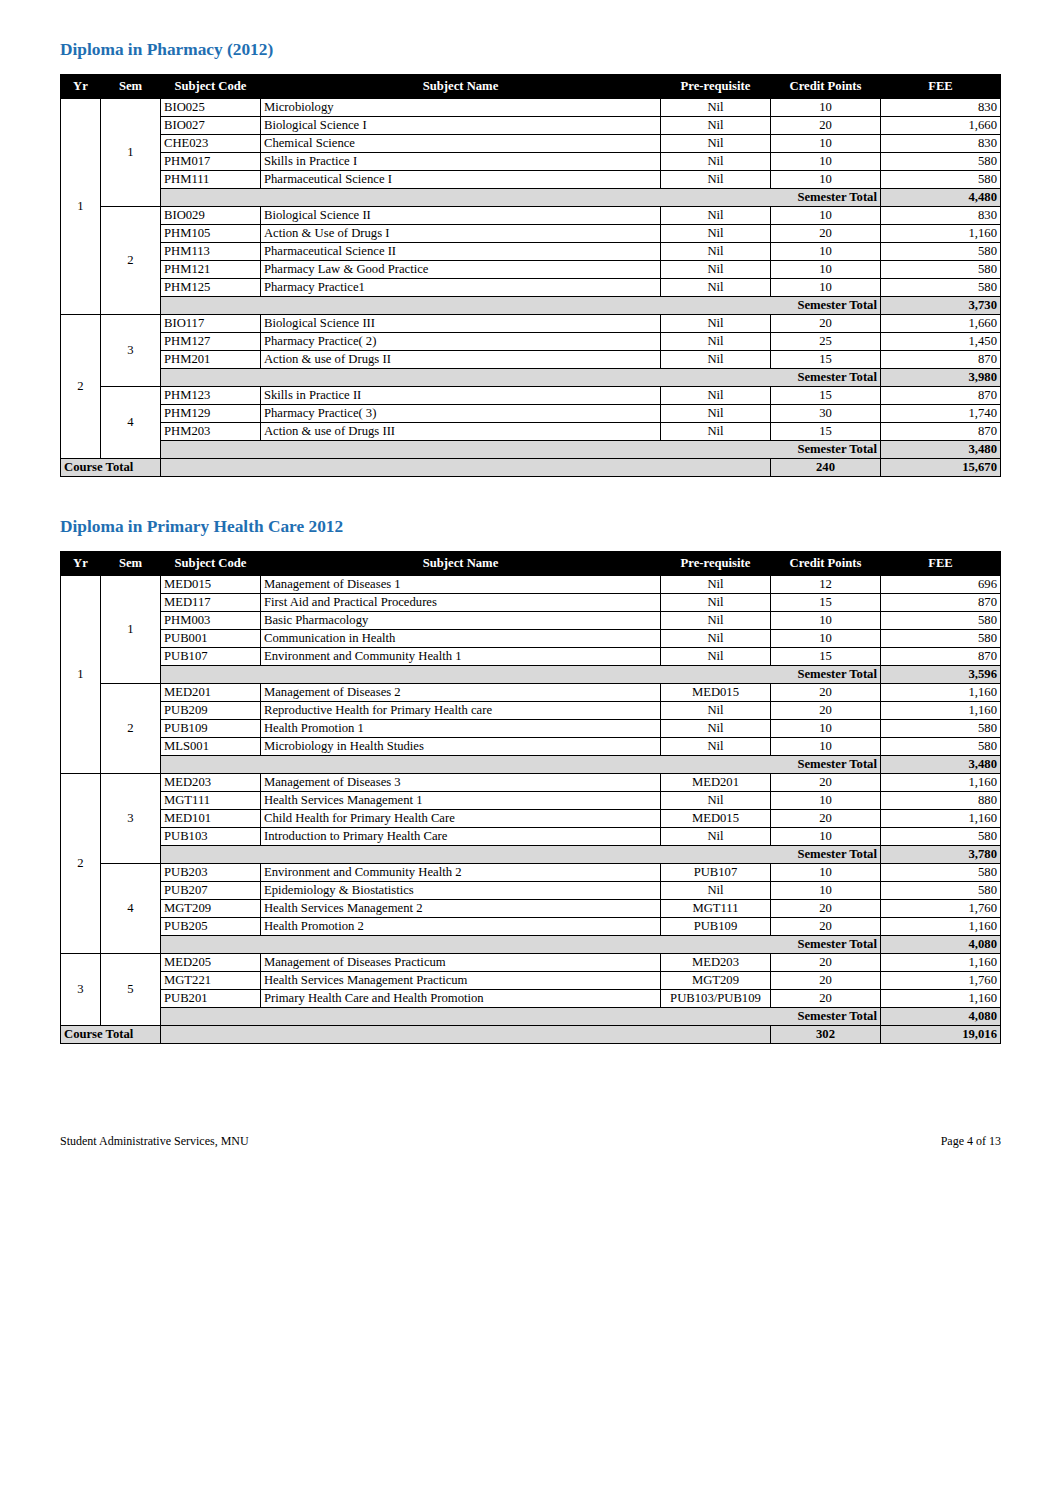Diploma in Pharmacy (2012)
| Yr | Sem | Subject Code | Subject Name | Pre-requisite | Credit Points | FEE |
| --- | --- | --- | --- | --- | --- | --- |
| 1 | 1 | BIO025 | Microbiology | Nil | 10 | 830 |
| BIO027 | Biological Science I | Nil | 20 | 1,660 |
| CHE023 | Chemical Science | Nil | 10 | 830 |
| PHM017 | Skills in Practice I | Nil | 10 | 580 |
| PHM111 | Pharmaceutical Science I | Nil | 10 | 580 |
| Semester Total | 4,480 |
| 2 | BIO029 | Biological Science II | Nil | 10 | 830 |
| PHM105 | Action & Use of Drugs I | Nil | 20 | 1,160 |
| PHM113 | Pharmaceutical Science II | Nil | 10 | 580 |
| PHM121 | Pharmacy Law & Good Practice | Nil | 10 | 580 |
| PHM125 | Pharmacy Practice1 | Nil | 10 | 580 |
| Semester Total | 3,730 |
| 2 | 3 | BIO117 | Biological Science III | Nil | 20 | 1,660 |
| PHM127 | Pharmacy Practice( 2) | Nil | 25 | 1,450 |
| PHM201 | Action & use of Drugs II | Nil | 15 | 870 |
| Semester Total | 3,980 |
| 4 | PHM123 | Skills in Practice II | Nil | 15 | 870 |
| PHM129 | Pharmacy Practice( 3) | Nil | 30 | 1,740 |
| PHM203 | Action & use of Drugs III | Nil | 15 | 870 |
| Semester Total | 3,480 |
| Course Total | | 240 | 15,670 |
Diploma in Primary Health Care 2012
| Yr | Sem | Subject Code | Subject Name | Pre-requisite | Credit Points | FEE |
| --- | --- | --- | --- | --- | --- | --- |
| 1 | 1 | MED015 | Management of Diseases 1 | Nil | 12 | 696 |
| MED117 | First Aid and Practical Procedures | Nil | 15 | 870 |
| PHM003 | Basic Pharmacology | Nil | 10 | 580 |
| PUB001 | Communication in Health | Nil | 10 | 580 |
| PUB107 | Environment and Community Health 1 | Nil | 15 | 870 |
| Semester Total | 3,596 |
| 2 | MED201 | Management of Diseases 2 | MED015 | 20 | 1,160 |
| PUB209 | Reproductive Health for Primary Health care | Nil | 20 | 1,160 |
| PUB109 | Health Promotion 1 | Nil | 10 | 580 |
| MLS001 | Microbiology in Health Studies | Nil | 10 | 580 |
| Semester Total | 3,480 |
| 2 | 3 | MED203 | Management of Diseases 3 | MED201 | 20 | 1,160 |
| MGT111 | Health Services Management 1 | Nil | 10 | 880 |
| MED101 | Child Health for Primary Health Care | MED015 | 20 | 1,160 |
| PUB103 | Introduction to Primary Health Care | Nil | 10 | 580 |
| Semester Total | 3,780 |
| 4 | PUB203 | Environment and Community Health 2 | PUB107 | 10 | 580 |
| PUB207 | Epidemiology & Biostatistics | Nil | 10 | 580 |
| MGT209 | Health Services Management 2 | MGT111 | 20 | 1,760 |
| PUB205 | Health Promotion 2 | PUB109 | 20 | 1,160 |
| Semester Total | 4,080 |
| 3 | 5 | MED205 | Management of Diseases Practicum | MED203 | 20 | 1,160 |
| MGT221 | Health Services Management Practicum | MGT209 | 20 | 1,760 |
| PUB201 | Primary Health Care and Health Promotion | PUB103/PUB109 | 20 | 1,160 |
| Semester Total | 4,080 |
| Course Total | | 302 | 19,016 |
Student Administrative Services, MNU Page 4 of 13